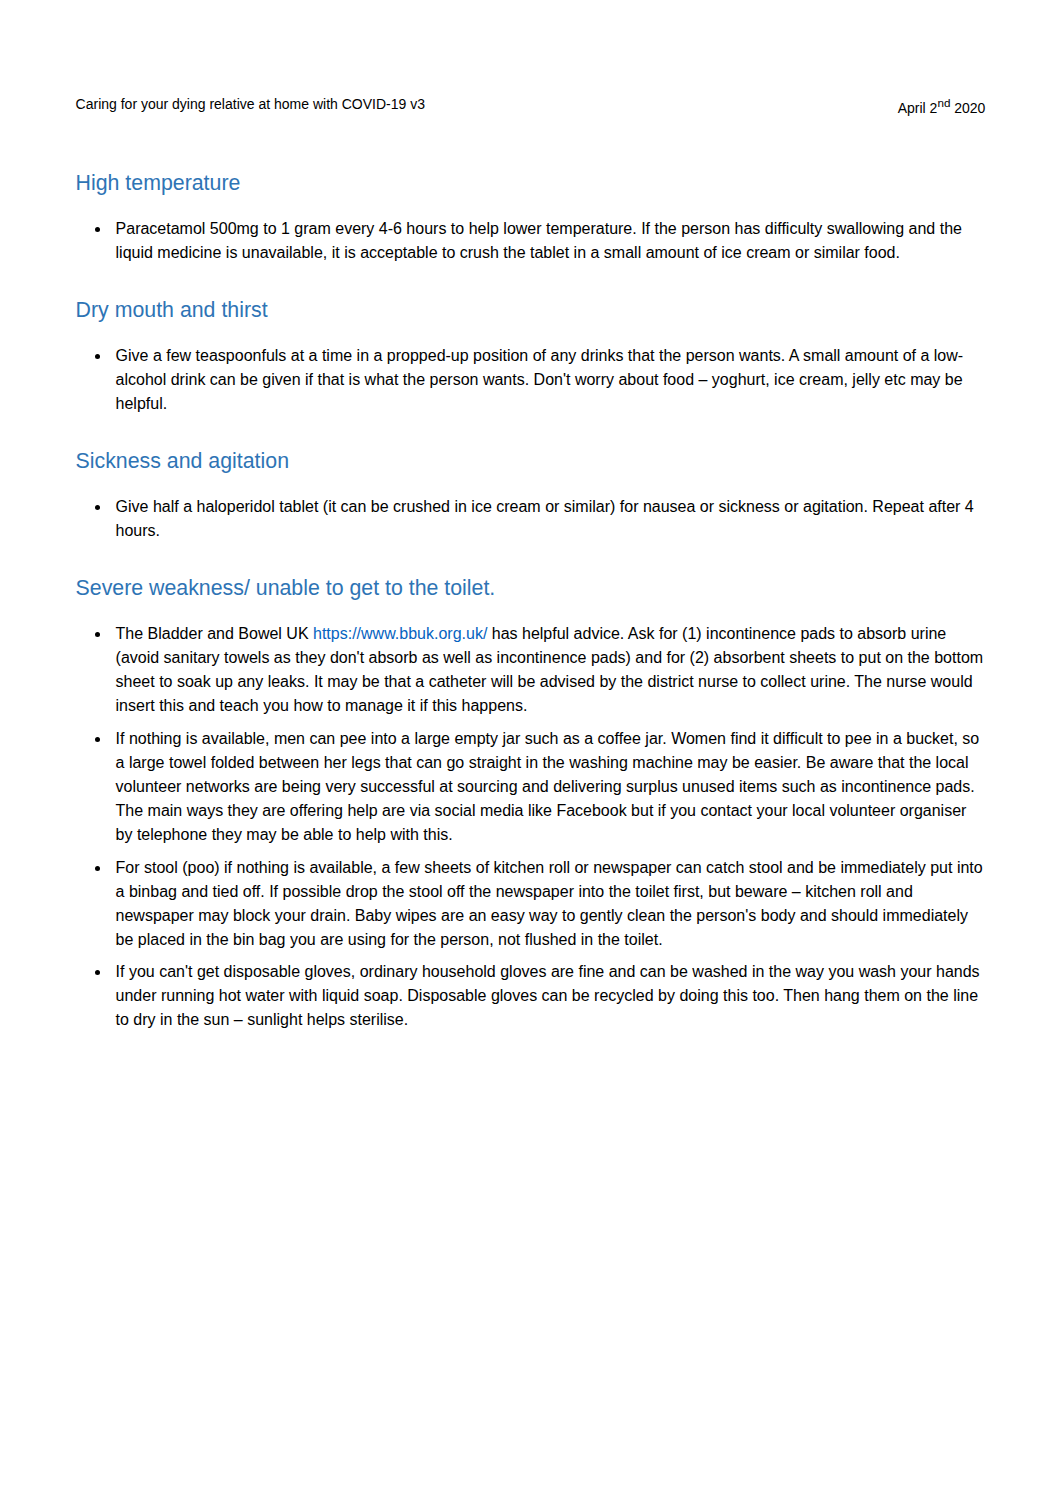Caring for your dying relative at home with COVID-19 v3 April 2nd 2020
High temperature
Paracetamol 500mg to 1 gram every 4-6 hours to help lower temperature. If the person has difficulty swallowing and the liquid medicine is unavailable, it is acceptable to crush the tablet in a small amount of ice cream or similar food.
Dry mouth and thirst
Give a few teaspoonfuls at a time in a propped-up position of any drinks that the person wants. A small amount of a low-alcohol drink can be given if that is what the person wants. Don't worry about food – yoghurt, ice cream, jelly etc may be helpful.
Sickness and agitation
Give half a haloperidol tablet (it can be crushed in ice cream or similar) for nausea or sickness or agitation. Repeat after 4 hours.
Severe weakness/ unable to get to the toilet.
The Bladder and Bowel UK https://www.bbuk.org.uk/ has helpful advice. Ask for (1) incontinence pads to absorb urine (avoid sanitary towels as they don't absorb as well as incontinence pads) and for (2) absorbent sheets to put on the bottom sheet to soak up any leaks. It may be that a catheter will be advised by the district nurse to collect urine. The nurse would insert this and teach you how to manage it if this happens.
If nothing is available, men can pee into a large empty jar such as a coffee jar. Women find it difficult to pee in a bucket, so a large towel folded between her legs that can go straight in the washing machine may be easier. Be aware that the local volunteer networks are being very successful at sourcing and delivering surplus unused items such as incontinence pads. The main ways they are offering help are via social media like Facebook but if you contact your local volunteer organiser by telephone they may be able to help with this.
For stool (poo) if nothing is available, a few sheets of kitchen roll or newspaper can catch stool and be immediately put into a binbag and tied off. If possible drop the stool off the newspaper into the toilet first, but beware – kitchen roll and newspaper may block your drain. Baby wipes are an easy way to gently clean the person's body and should immediately be placed in the bin bag you are using for the person, not flushed in the toilet.
If you can't get disposable gloves, ordinary household gloves are fine and can be washed in the way you wash your hands under running hot water with liquid soap. Disposable gloves can be recycled by doing this too. Then hang them on the line to dry in the sun – sunlight helps sterilise.